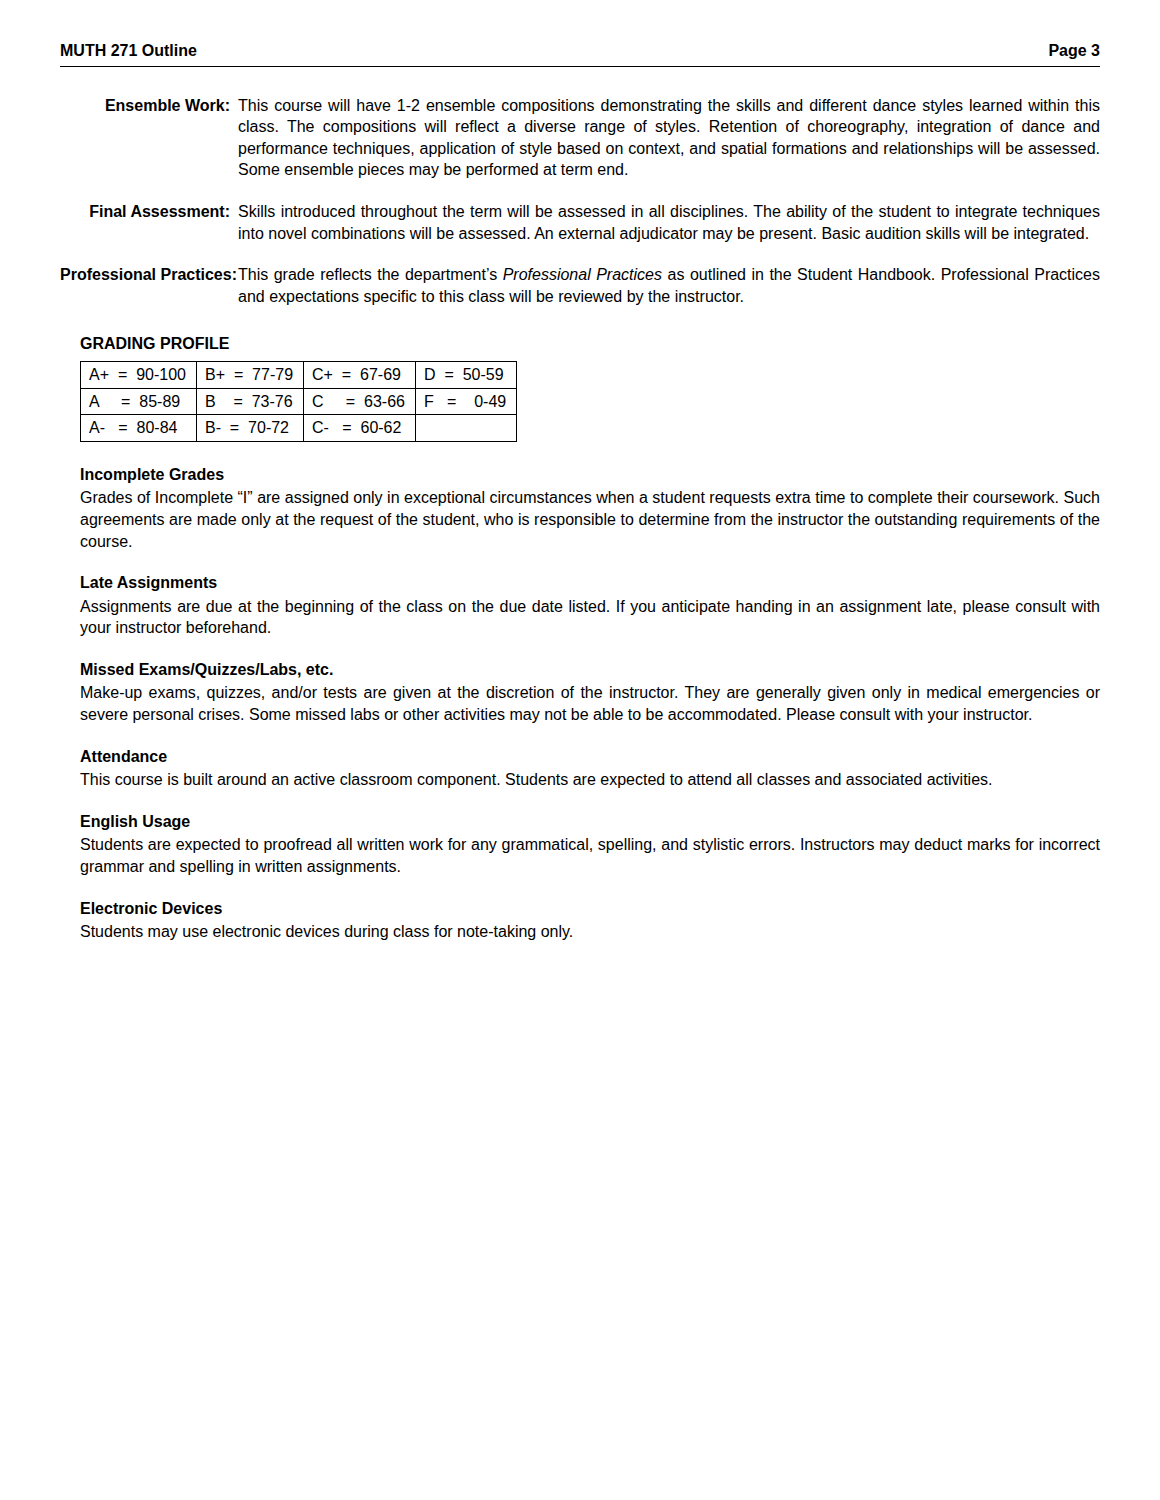MUTH 271 Outline Page 3
Ensemble Work:
This course will have 1-2 ensemble compositions demonstrating the skills and different dance styles learned within this class. The compositions will reflect a diverse range of styles. Retention of choreography, integration of dance and performance techniques, application of style based on context, and spatial formations and relationships will be assessed. Some ensemble pieces may be performed at term end.
Final Assessment:
Skills introduced throughout the term will be assessed in all disciplines. The ability of the student to integrate techniques into novel combinations will be assessed. An external adjudicator may be present. Basic audition skills will be integrated.
Professional Practices:
This grade reflects the department’s Professional Practices as outlined in the Student Handbook. Professional Practices and expectations specific to this class will be reviewed by the instructor.
GRADING PROFILE
| A+ = 90-100 | B+ = 77-79 | C+ = 67-69 | D = 50-59 |
| A = 85-89 | B = 73-76 | C = 63-66 | F = 0-49 |
| A- = 80-84 | B- = 70-72 | C- = 60-62 | |
Incomplete Grades
Grades of Incomplete “I” are assigned only in exceptional circumstances when a student requests extra time to complete their coursework. Such agreements are made only at the request of the student, who is responsible to determine from the instructor the outstanding requirements of the course.
Late Assignments
Assignments are due at the beginning of the class on the due date listed. If you anticipate handing in an assignment late, please consult with your instructor beforehand.
Missed Exams/Quizzes/Labs, etc.
Make-up exams, quizzes, and/or tests are given at the discretion of the instructor. They are generally given only in medical emergencies or severe personal crises. Some missed labs or other activities may not be able to be accommodated. Please consult with your instructor.
Attendance
This course is built around an active classroom component. Students are expected to attend all classes and associated activities.
English Usage
Students are expected to proofread all written work for any grammatical, spelling, and stylistic errors. Instructors may deduct marks for incorrect grammar and spelling in written assignments.
Electronic Devices
Students may use electronic devices during class for note-taking only.